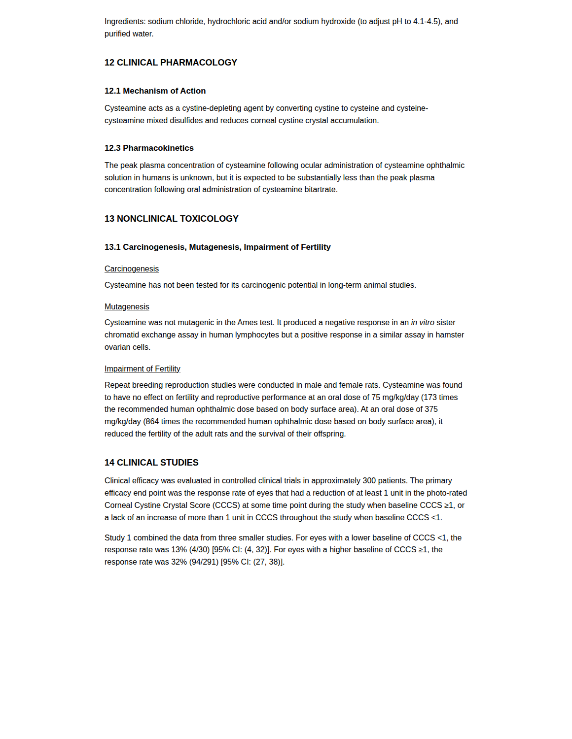Ingredients: sodium chloride, hydrochloric acid and/or sodium hydroxide (to adjust pH to 4.1-4.5), and purified water.
12 CLINICAL PHARMACOLOGY
12.1 Mechanism of Action
Cysteamine acts as a cystine-depleting agent by converting cystine to cysteine and cysteine-cysteamine mixed disulfides and reduces corneal cystine crystal accumulation.
12.3 Pharmacokinetics
The peak plasma concentration of cysteamine following ocular administration of cysteamine ophthalmic solution in humans is unknown, but it is expected to be substantially less than the peak plasma concentration following oral administration of cysteamine bitartrate.
13 NONCLINICAL TOXICOLOGY
13.1 Carcinogenesis, Mutagenesis, Impairment of Fertility
Carcinogenesis
Cysteamine has not been tested for its carcinogenic potential in long-term animal studies.
Mutagenesis
Cysteamine was not mutagenic in the Ames test. It produced a negative response in an in vitro sister chromatid exchange assay in human lymphocytes but a positive response in a similar assay in hamster ovarian cells.
Impairment of Fertility
Repeat breeding reproduction studies were conducted in male and female rats. Cysteamine was found to have no effect on fertility and reproductive performance at an oral dose of 75 mg/kg/day (173 times the recommended human ophthalmic dose based on body surface area). At an oral dose of 375 mg/kg/day (864 times the recommended human ophthalmic dose based on body surface area), it reduced the fertility of the adult rats and the survival of their offspring.
14 CLINICAL STUDIES
Clinical efficacy was evaluated in controlled clinical trials in approximately 300 patients. The primary efficacy end point was the response rate of eyes that had a reduction of at least 1 unit in the photo-rated Corneal Cystine Crystal Score (CCCS) at some time point during the study when baseline CCCS ≥1, or a lack of an increase of more than 1 unit in CCCS throughout the study when baseline CCCS <1.
Study 1 combined the data from three smaller studies. For eyes with a lower baseline of CCCS <1, the response rate was 13% (4/30) [95% CI: (4, 32)]. For eyes with a higher baseline of CCCS ≥1, the response rate was 32% (94/291) [95% CI: (27, 38)].